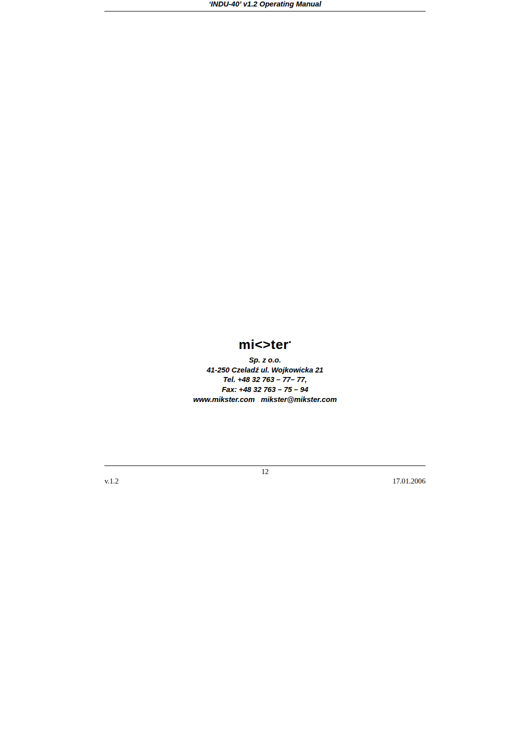‘INDU-40’ v1.2 Operating Manual
mi<>ter•
Sp. z o.o.
41-250 Czeladź ul. Wojkowicka 21
Tel. +48 32 763 – 77– 77,
Fax: +48 32 763 – 75 – 94
www.mikster.com mikster@mikster.com
12
v.1.2 17.01.2006